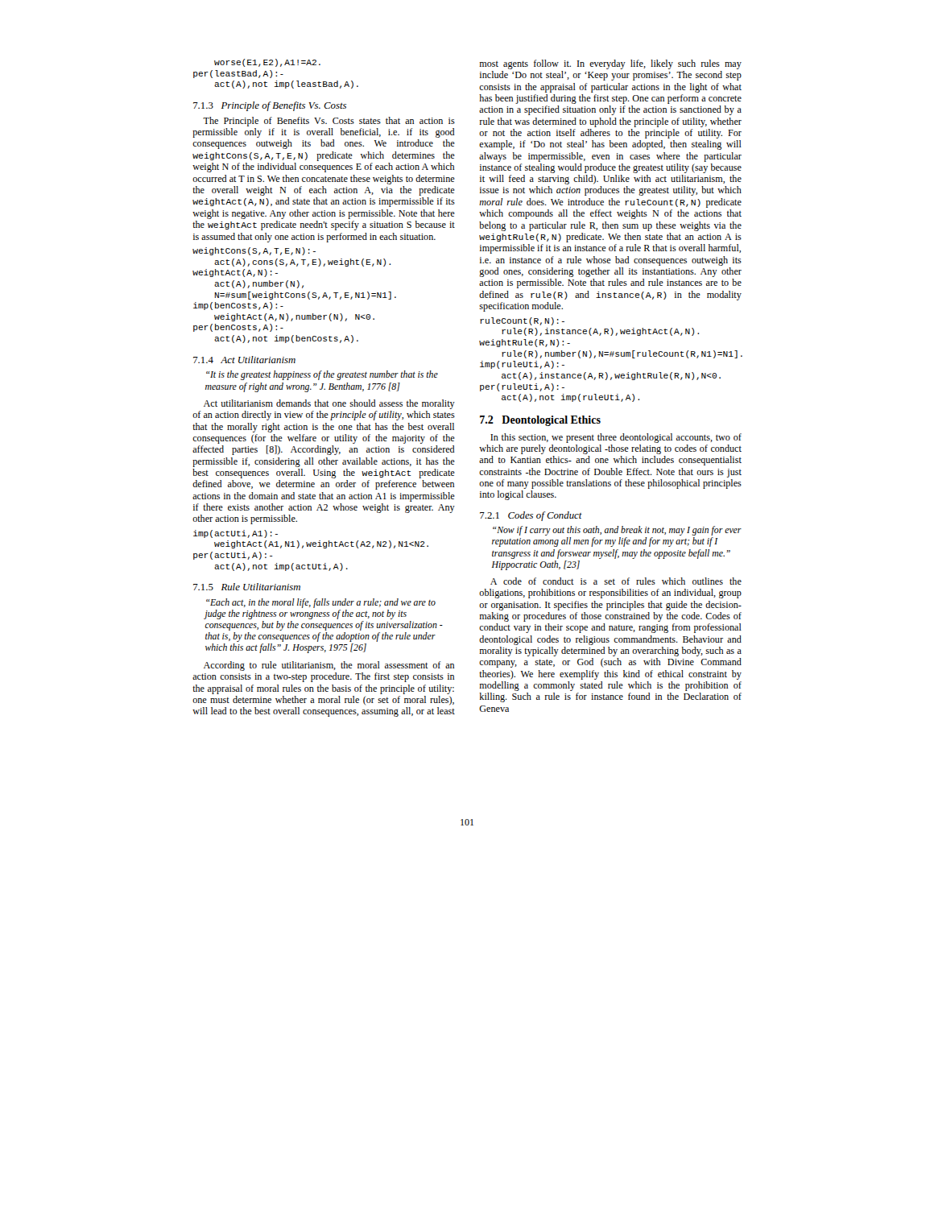worse(E1,E2),A1!=A2.
per(leastBad,A):-
    act(A),not imp(leastBad,A).
7.1.3 Principle of Benefits Vs. Costs
The Principle of Benefits Vs. Costs states that an action is permissible only if it is overall beneficial, i.e. if its good consequences outweigh its bad ones. We introduce the weightCons(S,A,T,E,N) predicate which determines the weight N of the individual consequences E of each action A which occurred at T in S. We then concatenate these weights to determine the overall weight N of each action A, via the predicate weightAct(A,N), and state that an action is impermissible if its weight is negative. Any other action is permissible. Note that here the weightAct predicate needn't specify a situation S because it is assumed that only one action is performed in each situation.
weightCons(S,A,T,E,N):-
    act(A),cons(S,A,T,E),weight(E,N).
weightAct(A,N):-
    act(A),number(N),
    N=#sum[weightCons(S,A,T,E,N1)=N1].
imp(benCosts,A):-
    weightAct(A,N),number(N), N<0.
per(benCosts,A):-
    act(A),not imp(benCosts,A).
7.1.4 Act Utilitarianism
“It is the greatest happiness of the greatest number that is the measure of right and wrong.” J. Bentham, 1776 [8]
Act utilitarianism demands that one should assess the morality of an action directly in view of the principle of utility, which states that the morally right action is the one that has the best overall consequences (for the welfare or utility of the majority of the affected parties [8]). Accordingly, an action is considered permissible if, considering all other available actions, it has the best consequences overall. Using the weightAct predicate defined above, we determine an order of preference between actions in the domain and state that an action A1 is impermissible if there exists another action A2 whose weight is greater. Any other action is permissible.
imp(actUti,A1):-
    weightAct(A1,N1),weightAct(A2,N2),N1<N2.
per(actUti,A):-
    act(A),not imp(actUti,A).
7.1.5 Rule Utilitarianism
“Each act, in the moral life, falls under a rule; and we are to judge the rightness or wrongness of the act, not by its consequences, but by the consequences of its universalization - that is, by the consequences of the adoption of the rule under which this act falls” J. Hospers, 1975 [26]
According to rule utilitarianism, the moral assessment of an action consists in a two-step procedure. The first step consists in the appraisal of moral rules on the basis of the principle of utility: one must determine whether a moral rule (or set of moral rules), will lead to the best overall consequences, assuming all, or at least most agents follow it. In everyday life, likely such rules may include ‘Do not steal’, or ‘Keep your promises’. The second step consists in the appraisal of particular actions in the light of what has been justified during the first step. One can perform a concrete action in a specified situation only if the action is sanctioned by a rule that was determined to uphold the principle of utility, whether or not the action itself adheres to the principle of utility. For example, if ‘Do not steal’ has been adopted, then stealing will always be impermissible, even in cases where the particular instance of stealing would produce the greatest utility (say because it will feed a starving child). Unlike with act utilitarianism, the issue is not which action produces the greatest utility, but which moral rule does. We introduce the ruleCount(R,N) predicate which compounds all the effect weights N of the actions that belong to a particular rule R, then sum up these weights via the weightRule(R,N) predicate. We then state that an action A is impermissible if it is an instance of a rule R that is overall harmful, i.e. an instance of a rule whose bad consequences outweigh its good ones, considering together all its instantiations. Any other action is permissible. Note that rules and rule instances are to be defined as rule(R) and instance(A,R) in the modality specification module.
ruleCount(R,N):-
    rule(R),instance(A,R),weightAct(A,N).
weightRule(R,N):-
    rule(R),number(N),N=#sum[ruleCount(R,N1)=N1].
imp(ruleUti,A):-
    act(A),instance(A,R),weightRule(R,N),N<0.
per(ruleUti,A):-
    act(A),not imp(ruleUti,A).
7.2 Deontological Ethics
In this section, we present three deontological accounts, two of which are purely deontological -those relating to codes of conduct and to Kantian ethics- and one which includes consequentialist constraints -the Doctrine of Double Effect. Note that ours is just one of many possible translations of these philosophical principles into logical clauses.
7.2.1 Codes of Conduct
“Now if I carry out this oath, and break it not, may I gain for ever reputation among all men for my life and for my art; but if I transgress it and forswear myself, may the opposite befall me.” Hippocratic Oath, [23]
A code of conduct is a set of rules which outlines the obligations, prohibitions or responsibilities of an individual, group or organisation. It specifies the principles that guide the decision-making or procedures of those constrained by the code. Codes of conduct vary in their scope and nature, ranging from professional deontological codes to religious commandments. Behaviour and morality is typically determined by an overarching body, such as a company, a state, or God (such as with Divine Command theories). We here exemplify this kind of ethical constraint by modelling a commonly stated rule which is the prohibition of killing. Such a rule is for instance found in the Declaration of Geneva
101